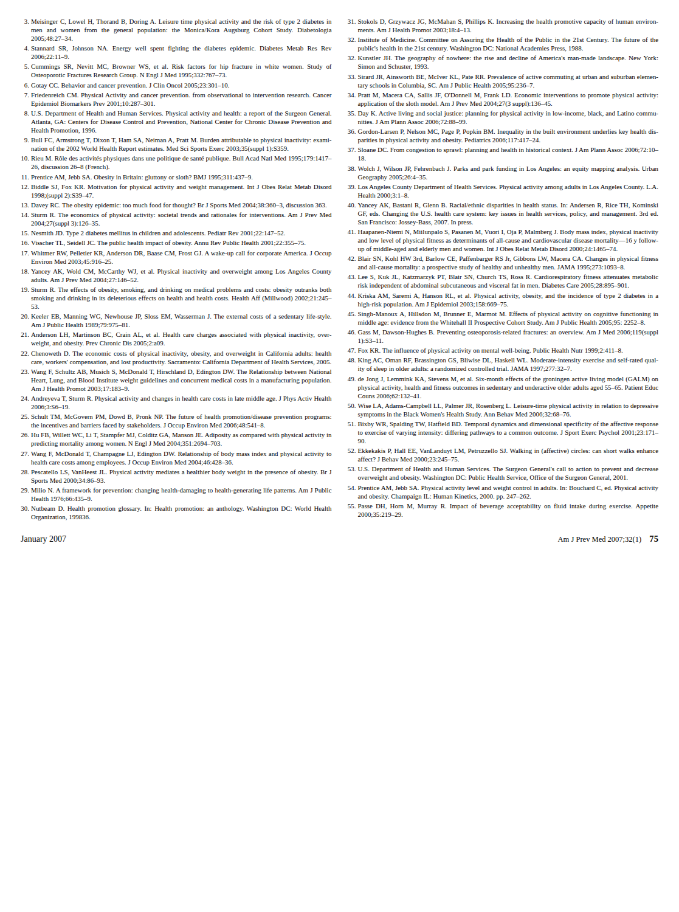Meisinger C, Lowel H, Thorand B, Doring A. Leisure time physical activity and the risk of type 2 diabetes in men and women from the general population: the Monica/Kora Augsburg Cohort Study. Diabetologia 2005;48:27–34.
Stannard SR, Johnson NA. Energy well spent fighting the diabetes epidemic. Diabetes Metab Res Rev 2006;22:11–9.
Cummings SR, Nevitt MC, Browner WS, et al. Risk factors for hip fracture in white women. Study of Osteoporotic Fractures Research Group. N Engl J Med 1995;332:767–73.
Gotay CC. Behavior and cancer prevention. J Clin Oncol 2005;23:301–10.
Friedenreich CM. Physical Activity and cancer prevention. from observational to intervention research. Cancer Epidemiol Biomarkers Prev 2001;10:287–301.
U.S. Department of Health and Human Services. Physical activity and health: a report of the Surgeon General. Atlanta, GA: Centers for Disease Control and Prevention, National Center for Chronic Disease Prevention and Health Promotion, 1996.
Bull FC, Armstrong T, Dixon T, Ham SA, Neiman A, Pratt M. Burden attributable to physical inactivity: examination of the 2002 World Health Report estimates. Med Sci Sports Exerc 2003;35(suppl 1):S359.
Rieu M. Rôle des activités physiques dans une politique de santé publique. Bull Acad Natl Med 1995;179:1417–26, discussion 26–8 (French).
Prentice AM, Jebb SA. Obesity in Britain: gluttony or sloth? BMJ 1995;311:437–9.
Biddle SJ, Fox KR. Motivation for physical activity and weight management. Int J Obes Relat Metab Disord 1998;(suppl 2):S39–47.
Davey RC. The obesity epidemic: too much food for thought? Br J Sports Med 2004;38:360–3, discussion 363.
Sturm R. The economics of physical activity: societal trends and rationales for interventions. Am J Prev Med 2004;27(suppl 3):126–35.
Nesmith JD. Type 2 diabetes mellitus in children and adolescents. Pediatr Rev 2001;22:147–52.
Visscher TL, Seidell JC. The public health impact of obesity. Annu Rev Public Health 2001;22:355–75.
Whitmer RW, Pelletier KR, Anderson DR, Baase CM, Frost GJ. A wake-up call for corporate America. J Occup Environ Med 2003;45:916–25.
Yancey AK, Wold CM, McCarthy WJ, et al. Physical inactivity and overweight among Los Angeles County adults. Am J Prev Med 2004;27:146–52.
Sturm R. The effects of obesity, smoking, and drinking on medical problems and costs: obesity outranks both smoking and drinking in its deleterious effects on health and health costs. Health Aff (Millwood) 2002;21:245–53.
Keeler EB, Manning WG, Newhouse JP, Sloss EM, Wasserman J. The external costs of a sedentary life-style. Am J Public Health 1989;79:975–81.
Anderson LH, Martinson BC, Crain AL, et al. Health care charges associated with physical inactivity, overweight, and obesity. Prev Chronic Dis 2005;2:a09.
Chenoweth D. The economic costs of physical inactivity, obesity, and overweight in California adults: health care, workers' compensation, and lost productivity. Sacramento: California Department of Health Services, 2005.
Wang F, Schultz AB, Musich S, McDonald T, Hirschland D, Edington DW. The Relationship between National Heart, Lung, and Blood Institute weight guidelines and concurrent medical costs in a manufacturing population. Am J Health Promot 2003;17:183–9.
Andreyeva T, Sturm R. Physical activity and changes in health care costs in late middle age. J Phys Activ Health 2006;3:S6–19.
Schult TM, McGovern PM, Dowd B, Pronk NP. The future of health promotion/disease prevention programs: the incentives and barriers faced by stakeholders. J Occup Environ Med 2006;48:541–8.
Hu FB, Willett WC, Li T, Stampfer MJ, Colditz GA, Manson JE. Adiposity as compared with physical activity in predicting mortality among women. N Engl J Med 2004;351:2694–703.
Wang F, McDonald T, Champagne LJ, Edington DW. Relationship of body mass index and physical activity to health care costs among employees. J Occup Environ Med 2004;46:428–36.
Pescatello LS, VanHeest JL. Physical activity mediates a healthier body weight in the presence of obesity. Br J Sports Med 2000;34:86–93.
Milio N. A framework for prevention: changing health-damaging to health-generating life patterns. Am J Public Health 1976;66:435–9.
Nutbeam D. Health promotion glossary. In: Health promotion: an anthology. Washington DC: World Health Organization, 199836.
Stokols D, Grzywacz JG, McMahan S, Phillips K. Increasing the health promotive capacity of human environments. Am J Health Promot 2003;18:4–13.
Institute of Medicine. Committee on Assuring the Health of the Public in the 21st Century. The future of the public's health in the 21st century. Washington DC: National Academies Press, 1988.
Kunstler JH. The geography of nowhere: the rise and decline of America's man-made landscape. New York: Simon and Schuster, 1993.
Sirard JR, Ainsworth BE, McIver KL, Pate RR. Prevalence of active commuting at urban and suburban elementary schools in Columbia, SC. Am J Public Health 2005;95:236–7.
Pratt M, Macera CA, Sallis JF, O'Donnell M, Frank LD. Economic interventions to promote physical activity: application of the sloth model. Am J Prev Med 2004;27(3 suppl):136–45.
Day K. Active living and social justice: planning for physical activity in low-income, black, and Latino communities. J Am Plann Assoc 2006;72:88–99.
Gordon-Larsen P, Nelson MC, Page P, Popkin BM. Inequality in the built environment underlies key health disparities in physical activity and obesity. Pediatrics 2006;117:417–24.
Sloane DC. From congestion to sprawl: planning and health in historical context. J Am Plann Assoc 2006;72:10–18.
Wolch J, Wilson JP, Fehrenbach J. Parks and park funding in Los Angeles: an equity mapping analysis. Urban Geography 2005;26:4–35.
Los Angeles County Department of Health Services. Physical activity among adults in Los Angeles County. L.A. Health 2000;3:1–8.
Yancey AK, Bastani R, Glenn B. Racial/ethnic disparities in health status. In: Andersen R, Rice TH, Kominski GF, eds. Changing the U.S. health care system: key issues in health services, policy, and management. 3rd ed. San Francisco: Jossey-Bass, 2007. In press.
Haapanen-Niemi N, Miilunpalo S, Pasanen M, Vuori I, Oja P, Malmberg J. Body mass index, physical inactivity and low level of physical fitness as determinants of all-cause and cardiovascular disease mortality—16 y follow-up of middle-aged and elderly men and women. Int J Obes Relat Metab Disord 2000;24:1465–74.
Blair SN, Kohl HW 3rd, Barlow CE, Paffenbarger RS Jr, Gibbons LW, Macera CA. Changes in physical fitness and all-cause mortality: a prospective study of healthy and unhealthy men. JAMA 1995;273:1093–8.
Lee S, Kuk JL, Katzmarzyk PT, Blair SN, Church TS, Ross R. Cardiorespiratory fitness attenuates metabolic risk independent of abdominal subcutaneous and visceral fat in men. Diabetes Care 2005;28:895–901.
Kriska AM, Saremi A, Hanson RL, et al. Physical activity, obesity, and the incidence of type 2 diabetes in a high-risk population. Am J Epidemiol 2003;158:669–75.
Singh-Manoux A, Hillsdon M, Brunner E, Marmot M. Effects of physical activity on cognitive functioning in middle age: evidence from the Whitehall II Prospective Cohort Study. Am J Public Health 2005;95: 2252–8.
Gass M, Dawson-Hughes B. Preventing osteoporosis-related fractures: an overview. Am J Med 2006;119(suppl 1):S3–11.
Fox KR. The influence of physical activity on mental well-being. Public Health Nutr 1999;2:411–8.
King AC, Oman RF, Brassington GS, Bliwise DL, Haskell WL. Moderate-intensity exercise and self-rated quality of sleep in older adults: a randomized controlled trial. JAMA 1997;277:32–7.
de Jong J, Lemmink KA, Stevens M, et al. Six-month effects of the groningen active living model (GALM) on physical activity, health and fitness outcomes in sedentary and underactive older adults aged 55–65. Patient Educ Couns 2006;62:132–41.
Wise LA, Adams-Campbell LL, Palmer JR, Rosenberg L. Leisure-time physical activity in relation to depressive symptoms in the Black Women's Health Study. Ann Behav Med 2006;32:68–76.
Bixby WR, Spalding TW, Hatfield BD. Temporal dynamics and dimensional specificity of the affective response to exercise of varying intensity: differing pathways to a common outcome. J Sport Exerc Psychol 2001;23:171–90.
Ekkekakis P, Hall EE, VanLanduyt LM, Petruzzello SJ. Walking in (affective) circles: can short walks enhance affect? J Behav Med 2000;23:245–75.
U.S. Department of Health and Human Services. The Surgeon General's call to action to prevent and decrease overweight and obesity. Washington DC: Public Health Service, Office of the Surgeon General, 2001.
Prentice AM, Jebb SA. Physical activity level and weight control in adults. In: Bouchard C, ed. Physical activity and obesity. Champaign IL: Human Kinetics, 2000. pp. 247–262.
Passe DH, Horn M, Murray R. Impact of beverage acceptability on fluid intake during exercise. Appetite 2000;35:219–29.
January 2007
Am J Prev Med 2007;32(1) 75